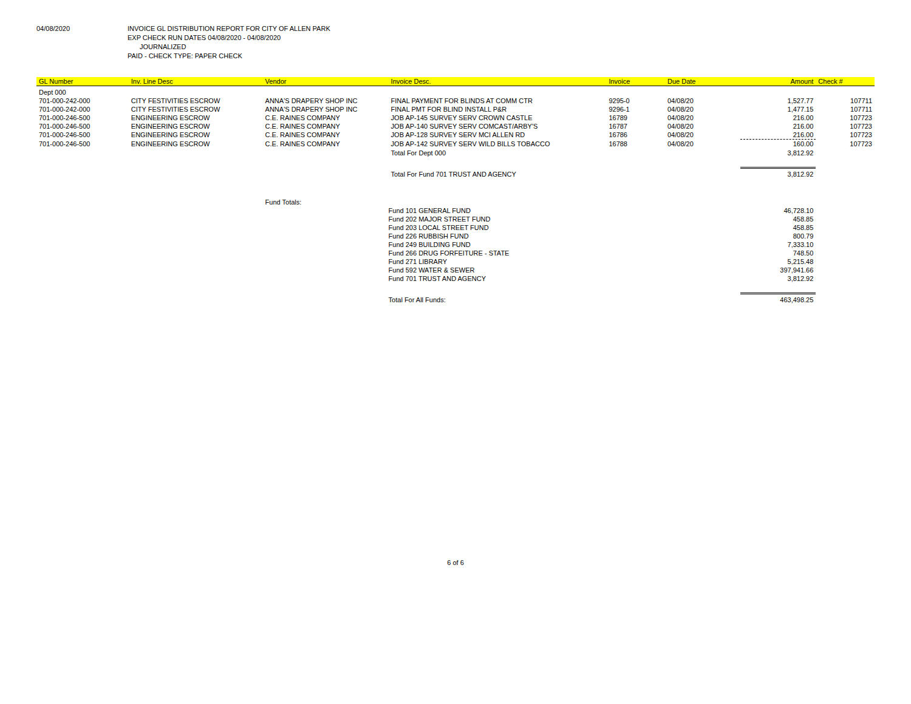04/08/2020
INVOICE GL DISTRIBUTION REPORT FOR CITY OF ALLEN PARK
EXP CHECK RUN DATES 04/08/2020 - 04/08/2020
JOURNALIZED
PAID - CHECK TYPE: PAPER CHECK
| GL Number | Inv. Line Desc | Vendor | Invoice Desc. | Invoice | Due Date | Amount | Check # |
| --- | --- | --- | --- | --- | --- | --- | --- |
| Dept 000 |
| 701-000-242-000 | CITY FESTIVITIES ESCROW | ANNA'S DRAPERY SHOP INC | FINAL PAYMENT FOR BLINDS AT COMM CTR | 9295-0 | 04/08/20 | 1,527.77 | 107711 |
| 701-000-242-000 | CITY FESTIVITIES ESCROW | ANNA'S DRAPERY SHOP INC | FINAL PMT FOR BLIND INSTALL P&R | 9296-1 | 04/08/20 | 1,477.15 | 107711 |
| 701-000-246-500 | ENGINEERING ESCROW | C.E. RAINES COMPANY | JOB AP-145 SURVEY SERV CROWN CASTLE | 16789 | 04/08/20 | 216.00 | 107723 |
| 701-000-246-500 | ENGINEERING ESCROW | C.E. RAINES COMPANY | JOB AP-140 SURVEY SERV COMCAST/ARBY'S | 16787 | 04/08/20 | 216.00 | 107723 |
| 701-000-246-500 | ENGINEERING ESCROW | C.E. RAINES COMPANY | JOB AP-128 SURVEY SERV MCI ALLEN RD | 16786 | 04/08/20 | 216.00 | 107723 |
| 701-000-246-500 | ENGINEERING ESCROW | C.E. RAINES COMPANY | JOB AP-142 SURVEY SERV WILD BILLS TOBACCO | 16788 | 04/08/20 | 160.00 | 107723 |
| | | | Total For Dept 000 | | | 3,812.92 | |
| | | | Total For Fund 701 TRUST AND AGENCY | | | 3,812.92 | |
| | | Fund Totals: | | | | | |
| | | | Fund 101 GENERAL FUND | | | 46,728.10 | |
| | | | Fund 202 MAJOR STREET FUND | | | 458.85 | |
| | | | Fund 203 LOCAL STREET FUND | | | 458.85 | |
| | | | Fund 226 RUBBISH FUND | | | 800.79 | |
| | | | Fund 249 BUILDING FUND | | | 7,333.10 | |
| | | | Fund 266 DRUG FORFEITURE - STATE | | | 748.50 | |
| | | | Fund 271 LIBRARY | | | 5,215.48 | |
| | | | Fund 592 WATER & SEWER | | | 397,941.66 | |
| | | | Fund 701 TRUST AND AGENCY | | | 3,812.92 | |
| | | | Total For All Funds: | | | 463,498.25 | |
6 of 6